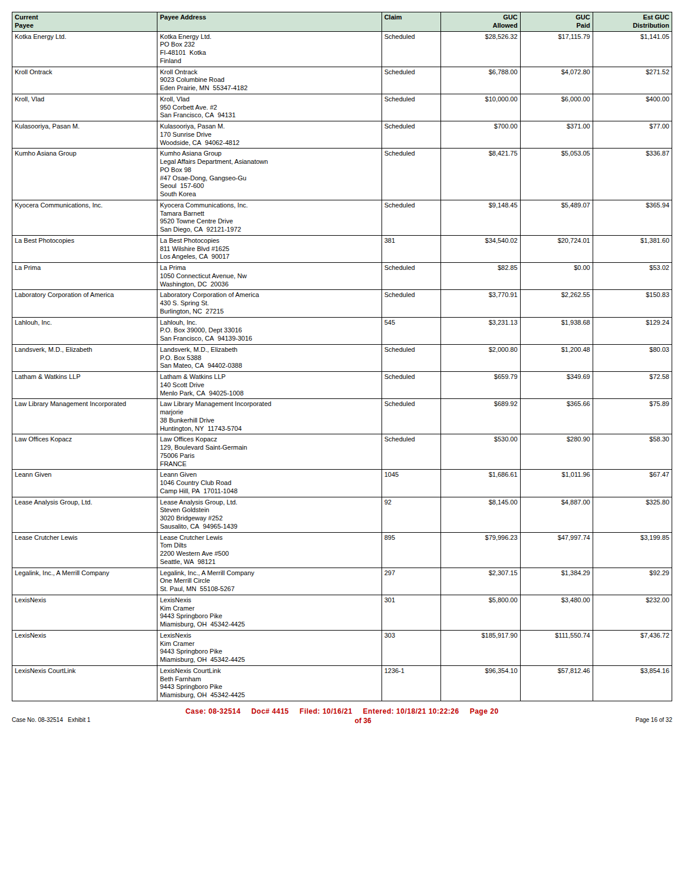| Current Payee | Payee Address | Claim | GUC Allowed | GUC Paid | Est GUC Distribution |
| --- | --- | --- | --- | --- | --- |
| Kotka Energy Ltd. | Kotka Energy Ltd. PO Box 232 FI-48101 Kotka Finland | Scheduled | $28,526.32 | $17,115.79 | $1,141.05 |
| Kroll Ontrack | Kroll Ontrack 9023 Columbine Road Eden Prairie, MN 55347-4182 | Scheduled | $6,788.00 | $4,072.80 | $271.52 |
| Kroll, Vlad | Kroll, Vlad 950 Corbett Ave. #2 San Francisco, CA 94131 | Scheduled | $10,000.00 | $6,000.00 | $400.00 |
| Kulasooriya, Pasan M. | Kulasooriya, Pasan M. 170 Sunrise Drive Woodside, CA 94062-4812 | Scheduled | $700.00 | $371.00 | $77.00 |
| Kumho Asiana Group | Kumho Asiana Group Legal Affairs Department, Asianatown PO Box 98 #47 Osae-Dong, Gangseo-Gu Seoul 157-600 South Korea | Scheduled | $8,421.75 | $5,053.05 | $336.87 |
| Kyocera Communications, Inc. | Kyocera Communications, Inc. Tamara Barnett 9520 Towne Centre Drive San Diego, CA 92121-1972 | Scheduled | $9,148.45 | $5,489.07 | $365.94 |
| La Best Photocopies | La Best Photocopies 811 Wilshire Blvd #1625 Los Angeles, CA 90017 | 381 | $34,540.02 | $20,724.01 | $1,381.60 |
| La Prima | La Prima 1050 Connecticut Avenue, Nw Washington, DC 20036 | Scheduled | $82.85 | $0.00 | $53.02 |
| Laboratory Corporation of America | Laboratory Corporation of America 430 S. Spring St. Burlington, NC 27215 | Scheduled | $3,770.91 | $2,262.55 | $150.83 |
| Lahlouh, Inc. | Lahlouh, Inc. P.O. Box 39000, Dept 33016 San Francisco, CA 94139-3016 | 545 | $3,231.13 | $1,938.68 | $129.24 |
| Landsverk, M.D., Elizabeth | Landsverk, M.D., Elizabeth P.O. Box 5388 San Mateo, CA 94402-0388 | Scheduled | $2,000.80 | $1,200.48 | $80.03 |
| Latham & Watkins LLP | Latham & Watkins LLP 140 Scott Drive Menlo Park, CA 94025-1008 | Scheduled | $659.79 | $349.69 | $72.58 |
| Law Library Management Incorporated | Law Library Management Incorporated marjorie 38 Bunkerhill Drive Huntington, NY 11743-5704 | Scheduled | $689.92 | $365.66 | $75.89 |
| Law Offices Kopacz | Law Offices Kopacz 129, Boulevard Saint-Germain 75006 Paris FRANCE | Scheduled | $530.00 | $280.90 | $58.30 |
| Leann Given | Leann Given 1046 Country Club Road Camp Hill, PA 17011-1048 | 1045 | $1,686.61 | $1,011.96 | $67.47 |
| Lease Analysis Group, Ltd. | Lease Analysis Group, Ltd. Steven Goldstein 3020 Bridgeway #252 Sausalito, CA 94965-1439 | 92 | $8,145.00 | $4,887.00 | $325.80 |
| Lease Crutcher Lewis | Lease Crutcher Lewis Tom Dilts 2200 Western Ave #500 Seattle, WA 98121 | 895 | $79,996.23 | $47,997.74 | $3,199.85 |
| Legalink, Inc., A Merrill Company | Legalink, Inc., A Merrill Company One Merrill Circle St. Paul, MN 55108-5267 | 297 | $2,307.15 | $1,384.29 | $92.29 |
| LexisNexis | LexisNexis Kim Cramer 9443 Springboro Pike Miamisburg, OH 45342-4425 | 301 | $5,800.00 | $3,480.00 | $232.00 |
| LexisNexis | LexisNexis Kim Cramer 9443 Springboro Pike Miamisburg, OH 45342-4425 | 303 | $185,917.90 | $111,550.74 | $7,436.72 |
| LexisNexis CourtLink | LexisNexis CourtLink Beth Farnham 9443 Springboro Pike Miamisburg, OH 45342-4425 | 1236-1 | $96,354.10 | $57,812.46 | $3,854.16 |
Case: 08-32514 Doc# 4415 Filed: 10/16/21 Entered: 10/18/21 10:22:26 Page 20
Case No. 08-32514 Exhibit 1
of 36
Page 16 of 32